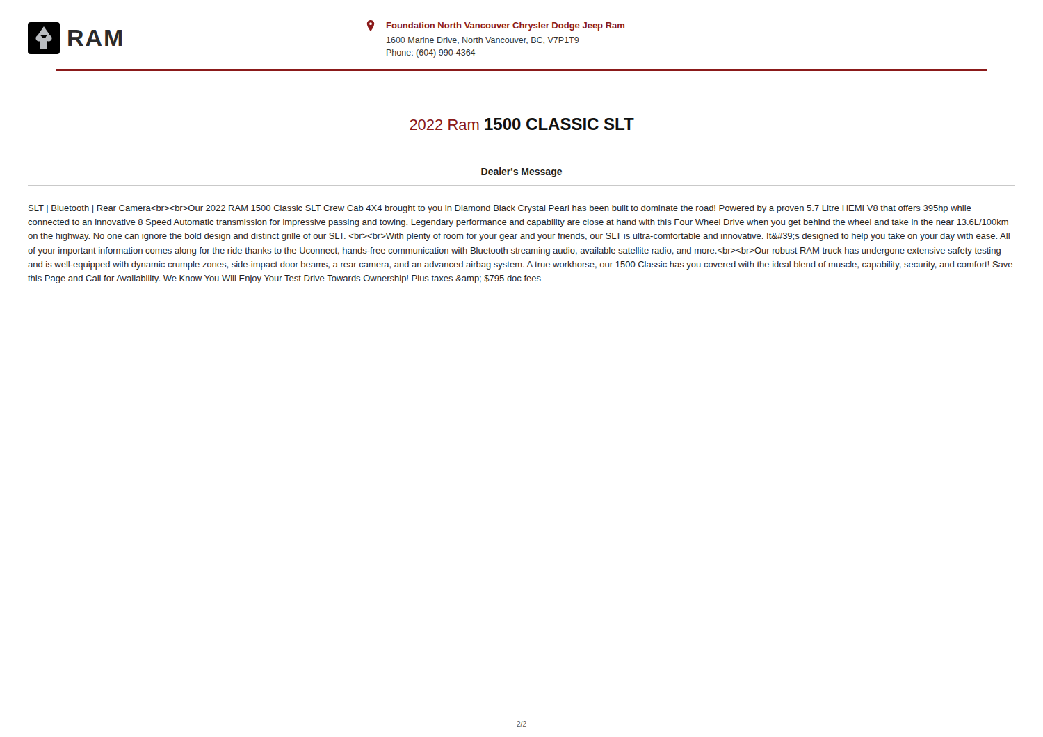RAM
Foundation North Vancouver Chrysler Dodge Jeep Ram
1600 Marine Drive, North Vancouver, BC, V7P1T9
Phone: (604) 990-4364
2022 Ram 1500 CLASSIC SLT
Dealer's Message
SLT | Bluetooth | Rear Camera<br><br>Our 2022 RAM 1500 Classic SLT Crew Cab 4X4 brought to you in Diamond Black Crystal Pearl has been built to dominate the road! Powered by a proven 5.7 Litre HEMI V8 that offers 395hp while connected to an innovative 8 Speed Automatic transmission for impressive passing and towing. Legendary performance and capability are close at hand with this Four Wheel Drive when you get behind the wheel and take in the near 13.6L/100km on the highway. No one can ignore the bold design and distinct grille of our SLT. <br><br>With plenty of room for your gear and your friends, our SLT is ultra-comfortable and innovative. It&#39;s designed to help you take on your day with ease. All of your important information comes along for the ride thanks to the Uconnect, hands-free communication with Bluetooth streaming audio, available satellite radio, and more.<br><br>Our robust RAM truck has undergone extensive safety testing and is well-equipped with dynamic crumple zones, side-impact door beams, a rear camera, and an advanced airbag system. A true workhorse, our 1500 Classic has you covered with the ideal blend of muscle, capability, security, and comfort! Save this Page and Call for Availability. We Know You Will Enjoy Your Test Drive Towards Ownership! Plus taxes &amp; $795 doc fees
2/2